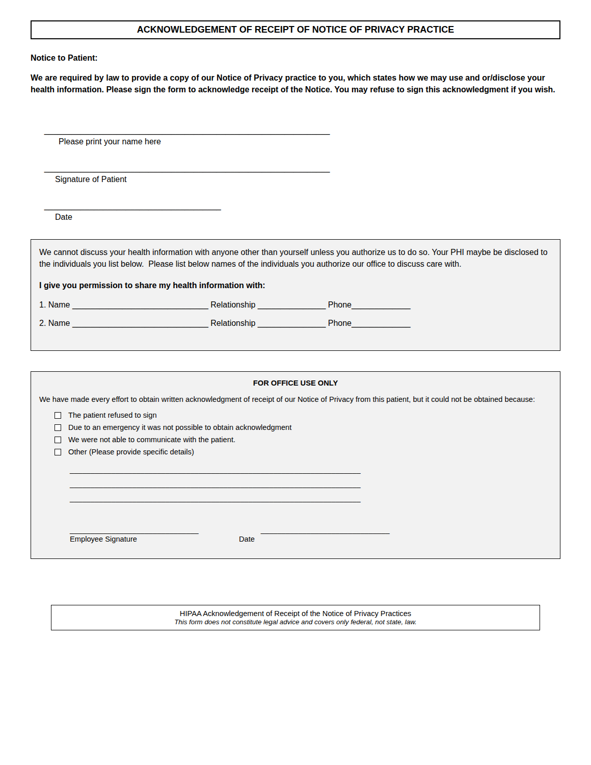ACKNOWLEDGEMENT OF RECEIPT OF NOTICE OF PRIVACY PRACTICE
Notice to Patient:
We are required by law to provide a copy of our Notice of Privacy practice to you, which states how we may use and or/disclose your health information. Please sign the form to acknowledge receipt of the Notice. You may refuse to sign this acknowledgment if you wish.
_______________________________________________________________
Please print your name here
_______________________________________________________________
Signature of Patient
_______________________________________
Date
We cannot discuss your health information with anyone other than yourself unless you authorize us to do so. Your PHI maybe be disclosed to the individuals you list below. Please list below names of the individuals you authorize our office to discuss care with.
I give you permission to share my health information with:
1. Name ______________________________ Relationship _______________ Phone_____________
2. Name ______________________________ Relationship _______________ Phone_____________
FOR OFFICE USE ONLY
We have made every effort to obtain written acknowledgment of receipt of our Notice of Privacy from this patient, but it could not be obtained because:
The patient refused to sign
Due to an emergency it was not possible to obtain acknowledgment
We were not able to communicate with the patient.
Other (Please provide specific details)
______________________________________________________________________
______________________________________________________________________
______________________________________________________________________
_______________________________ _______________________________
Employee SignatureDate
HIPAA Acknowledgement of Receipt of the Notice of Privacy Practices
This form does not constitute legal advice and covers only federal, not state, law.